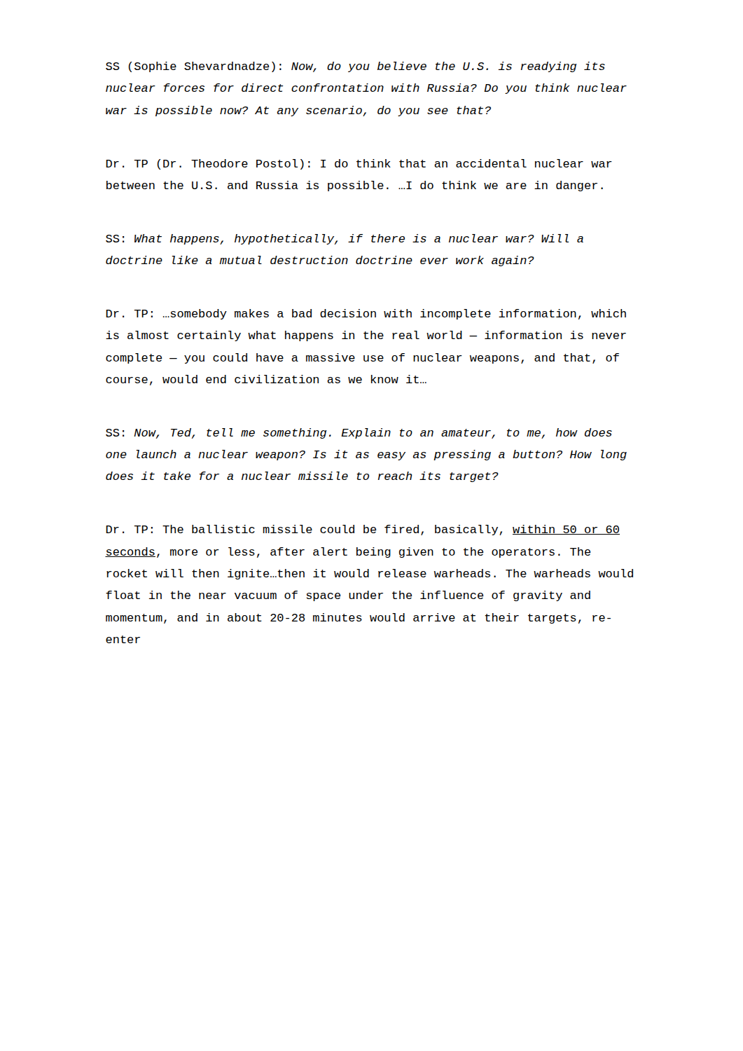SS (Sophie Shevardnadze): Now, do you believe the U.S. is readying its nuclear forces for direct confrontation with Russia? Do you think nuclear war is possible now? At any scenario, do you see that?
Dr. TP (Dr. Theodore Postol): I do think that an accidental nuclear war between the U.S. and Russia is possible. …I do think we are in danger.
SS: What happens, hypothetically, if there is a nuclear war? Will a doctrine like a mutual destruction doctrine ever work again?
Dr. TP: …somebody makes a bad decision with incomplete information, which is almost certainly what happens in the real world — information is never complete — you could have a massive use of nuclear weapons, and that, of course, would end civilization as we know it…
SS: Now, Ted, tell me something. Explain to an amateur, to me, how does one launch a nuclear weapon? Is it as easy as pressing a button? How long does it take for a nuclear missile to reach its target?
Dr. TP: The ballistic missile could be fired, basically, within 50 or 60 seconds, more or less, after alert being given to the operators. The rocket will then ignite…then it would release warheads. The warheads would float in the near vacuum of space under the influence of gravity and momentum, and in about 20-28 minutes would arrive at their targets, re-enter